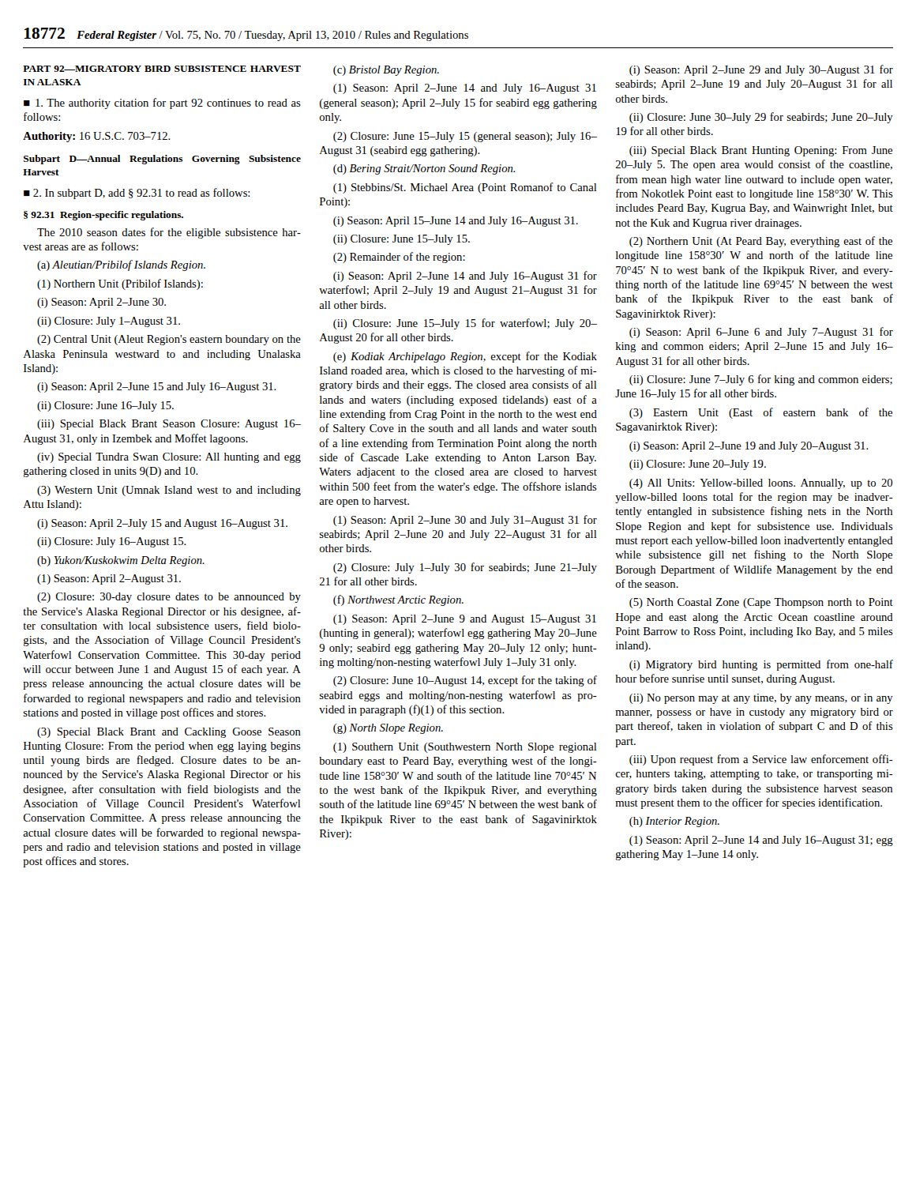18772
Federal Register / Vol. 75, No. 70 / Tuesday, April 13, 2010 / Rules and Regulations
PART 92—MIGRATORY BIRD SUBSISTENCE HARVEST IN ALASKA
■ 1. The authority citation for part 92 continues to read as follows:
Authority: 16 U.S.C. 703–712.
Subpart D—Annual Regulations Governing Subsistence Harvest
■ 2. In subpart D, add § 92.31 to read as follows:
§ 92.31 Region-specific regulations.
The 2010 season dates for the eligible subsistence harvest areas are as follows:
(a) Aleutian/Pribilof Islands Region.
(1) Northern Unit (Pribilof Islands):
(i) Season: April 2–June 30.
(ii) Closure: July 1–August 31.
(2) Central Unit (Aleut Region's eastern boundary on the Alaska Peninsula westward to and including Unalaska Island):
(i) Season: April 2–June 15 and July 16–August 31.
(ii) Closure: June 16–July 15.
(iii) Special Black Brant Season Closure: August 16–August 31, only in Izembek and Moffet lagoons.
(iv) Special Tundra Swan Closure: All hunting and egg gathering closed in units 9(D) and 10.
(3) Western Unit (Umnak Island west to and including Attu Island):
(i) Season: April 2–July 15 and August 16–August 31.
(ii) Closure: July 16–August 15.
(b) Yukon/Kuskokwim Delta Region.
(1) Season: April 2–August 31.
(2) Closure: 30-day closure dates to be announced by the Service's Alaska Regional Director or his designee, after consultation with local subsistence users, field biologists, and the Association of Village Council President's Waterfowl Conservation Committee. This 30-day period will occur between June 1 and August 15 of each year. A press release announcing the actual closure dates will be forwarded to regional newspapers and radio and television stations and posted in village post offices and stores.
(3) Special Black Brant and Cackling Goose Season Hunting Closure: From the period when egg laying begins until young birds are fledged. Closure dates to be announced by the Service's Alaska Regional Director or his designee, after consultation with field biologists and the Association of Village Council President's Waterfowl Conservation Committee. A press release announcing the actual closure dates will be forwarded to regional newspapers and radio and television stations and posted in village post offices and stores.
(c) Bristol Bay Region.
(1) Season: April 2–June 14 and July 16–August 31 (general season); April 2–July 15 for seabird egg gathering only.
(2) Closure: June 15–July 15 (general season); July 16–August 31 (seabird egg gathering).
(d) Bering Strait/Norton Sound Region.
(1) Stebbins/St. Michael Area (Point Romanof to Canal Point):
(i) Season: April 15–June 14 and July 16–August 31.
(ii) Closure: June 15–July 15.
(2) Remainder of the region:
(i) Season: April 2–June 14 and July 16–August 31 for waterfowl; April 2–July 19 and August 21–August 31 for all other birds.
(ii) Closure: June 15–July 15 for waterfowl; July 20–August 20 for all other birds.
(e) Kodiak Archipelago Region, except for the Kodiak Island roaded area, which is closed to the harvesting of migratory birds and their eggs. The closed area consists of all lands and waters (including exposed tidelands) east of a line extending from Crag Point in the north to the west end of Saltery Cove in the south and all lands and water south of a line extending from Termination Point along the north side of Cascade Lake extending to Anton Larson Bay. Waters adjacent to the closed area are closed to harvest within 500 feet from the water's edge. The offshore islands are open to harvest.
(1) Season: April 2–June 30 and July 31–August 31 for seabirds; April 2–June 20 and July 22–August 31 for all other birds.
(2) Closure: July 1–July 30 for seabirds; June 21–July 21 for all other birds.
(f) Northwest Arctic Region.
(1) Season: April 2–June 9 and August 15–August 31 (hunting in general); waterfowl egg gathering May 20–June 9 only; seabird egg gathering May 20–July 12 only; hunting molting/non-nesting waterfowl July 1–July 31 only.
(2) Closure: June 10–August 14, except for the taking of seabird eggs and molting/non-nesting waterfowl as provided in paragraph (f)(1) of this section.
(g) North Slope Region.
(1) Southern Unit (Southwestern North Slope regional boundary east to Peard Bay, everything west of the longitude line 158°30′ W and south of the latitude line 70°45′ N to the west bank of the Ikpikpuk River, and everything south of the latitude line 69°45′ N between the west bank of the Ikpikpuk River to the east bank of Sagavinirktok River):
(i) Season: April 2–June 29 and July 30–August 31 for seabirds; April 2–June 19 and July 20–August 31 for all other birds.
(ii) Closure: June 30–July 29 for seabirds; June 20–July 19 for all other birds.
(iii) Special Black Brant Hunting Opening: From June 20–July 5. The open area would consist of the coastline, from mean high water line outward to include open water, from Nokotlek Point east to longitude line 158°30′ W. This includes Peard Bay, Kugrua Bay, and Wainwright Inlet, but not the Kuk and Kugrua river drainages.
(2) Northern Unit (At Peard Bay, everything east of the longitude line 158°30′ W and north of the latitude line 70°45′ N to west bank of the Ikpikpuk River, and everything north of the latitude line 69°45′ N between the west bank of the Ikpikpuk River to the east bank of Sagavinirktok River):
(i) Season: April 6–June 6 and July 7–August 31 for king and common eiders; April 2–June 15 and July 16–August 31 for all other birds.
(ii) Closure: June 7–July 6 for king and common eiders; June 16–July 15 for all other birds.
(3) Eastern Unit (East of eastern bank of the Sagavanirktok River):
(i) Season: April 2–June 19 and July 20–August 31.
(ii) Closure: June 20–July 19.
(4) All Units: Yellow-billed loons. Annually, up to 20 yellow-billed loons total for the region may be inadvertently entangled in subsistence fishing nets in the North Slope Region and kept for subsistence use. Individuals must report each yellow-billed loon inadvertently entangled while subsistence gill net fishing to the North Slope Borough Department of Wildlife Management by the end of the season.
(5) North Coastal Zone (Cape Thompson north to Point Hope and east along the Arctic Ocean coastline around Point Barrow to Ross Point, including Iko Bay, and 5 miles inland).
(i) Migratory bird hunting is permitted from one-half hour before sunrise until sunset, during August.
(ii) No person may at any time, by any means, or in any manner, possess or have in custody any migratory bird or part thereof, taken in violation of subpart C and D of this part.
(iii) Upon request from a Service law enforcement officer, hunters taking, attempting to take, or transporting migratory birds taken during the subsistence harvest season must present them to the officer for species identification.
(h) Interior Region.
(1) Season: April 2–June 14 and July 16–August 31; egg gathering May 1–June 14 only.